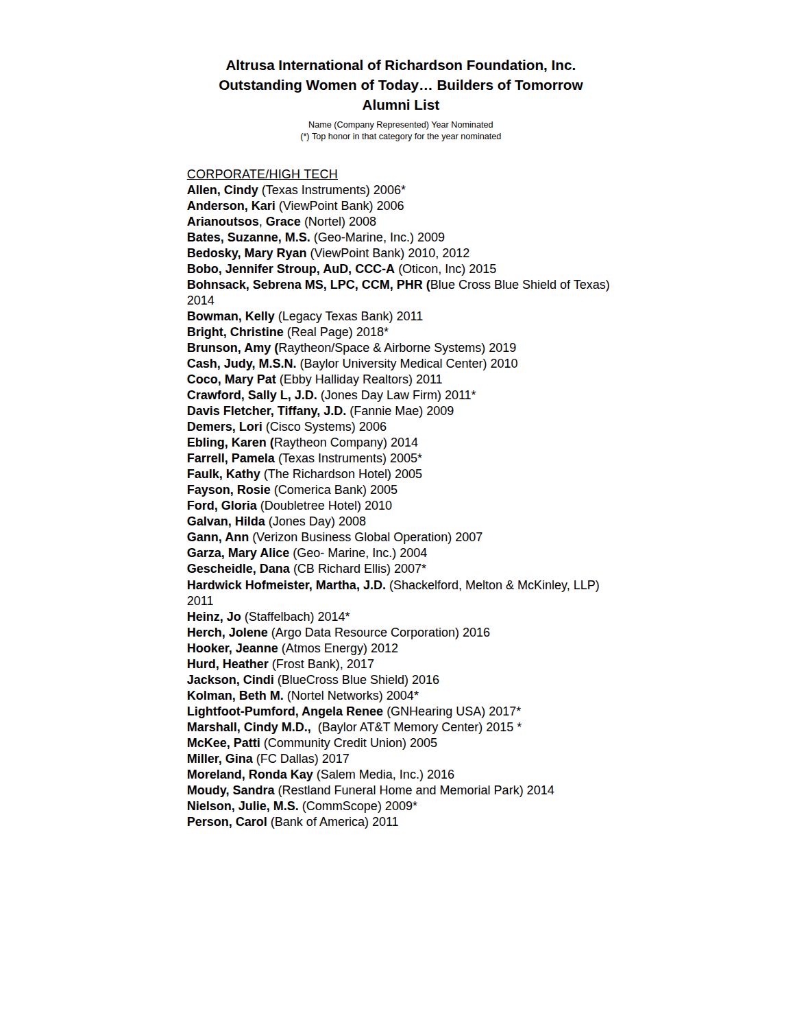Altrusa International of Richardson Foundation, Inc.
Outstanding Women of Today… Builders of Tomorrow
Alumni List
Name (Company Represented) Year Nominated
(*) Top honor in that category for the year nominated
CORPORATE/HIGH TECH
Allen, Cindy (Texas Instruments) 2006*
Anderson, Kari (ViewPoint Bank) 2006
Arianoutsos, Grace (Nortel) 2008
Bates, Suzanne, M.S. (Geo-Marine, Inc.) 2009
Bedosky, Mary Ryan (ViewPoint Bank) 2010, 2012
Bobo, Jennifer Stroup, AuD, CCC-A (Oticon, Inc) 2015
Bohnsack, Sebrena MS, LPC, CCM, PHR (Blue Cross Blue Shield of Texas) 2014
Bowman, Kelly (Legacy Texas Bank) 2011
Bright, Christine (Real Page) 2018*
Brunson, Amy (Raytheon/Space & Airborne Systems) 2019
Cash, Judy, M.S.N. (Baylor University Medical Center) 2010
Coco, Mary Pat (Ebby Halliday Realtors) 2011
Crawford, Sally L, J.D. (Jones Day Law Firm) 2011*
Davis Fletcher, Tiffany, J.D. (Fannie Mae) 2009
Demers, Lori (Cisco Systems) 2006
Ebling, Karen (Raytheon Company) 2014
Farrell, Pamela (Texas Instruments) 2005*
Faulk, Kathy (The Richardson Hotel) 2005
Fayson, Rosie (Comerica Bank) 2005
Ford, Gloria (Doubletree Hotel) 2010
Galvan, Hilda (Jones Day) 2008
Gann, Ann (Verizon Business Global Operation) 2007
Garza, Mary Alice (Geo- Marine, Inc.) 2004
Gescheidle, Dana (CB Richard Ellis) 2007*
Hardwick Hofmeister, Martha, J.D. (Shackelford, Melton & McKinley, LLP) 2011
Heinz, Jo (Staffelbach) 2014*
Herch, Jolene (Argo Data Resource Corporation) 2016
Hooker, Jeanne (Atmos Energy) 2012
Hurd, Heather (Frost Bank), 2017
Jackson, Cindi (BlueCross Blue Shield) 2016
Kolman, Beth M. (Nortel Networks) 2004*
Lightfoot-Pumford, Angela Renee (GNHearing USA) 2017*
Marshall, Cindy M.D., (Baylor AT&T Memory Center) 2015 *
McKee, Patti (Community Credit Union) 2005
Miller, Gina (FC Dallas) 2017
Moreland, Ronda Kay (Salem Media, Inc.) 2016
Moudy, Sandra (Restland Funeral Home and Memorial Park) 2014
Nielson, Julie, M.S. (CommScope) 2009*
Person, Carol (Bank of America) 2011